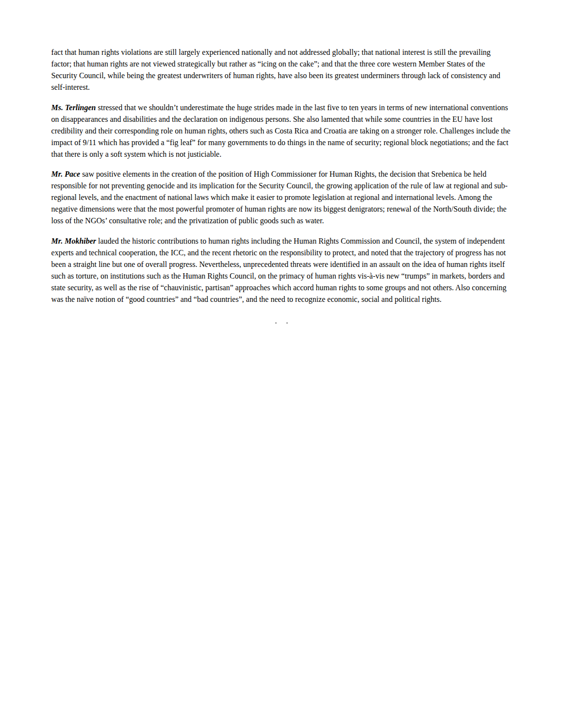fact that human rights violations are still largely experienced nationally and not addressed globally; that national interest is still the prevailing factor; that human rights are not viewed strategically but rather as “icing on the cake”; and that the three core western Member States of the Security Council, while being the greatest underwriters of human rights, have also been its greatest underminers through lack of consistency and self-interest.
Ms. Terlingen stressed that we shouldn’t underestimate the huge strides made in the last five to ten years in terms of new international conventions on disappearances and disabilities and the declaration on indigenous persons. She also lamented that while some countries in the EU have lost credibility and their corresponding role on human rights, others such as Costa Rica and Croatia are taking on a stronger role. Challenges include the impact of 9/11 which has provided a “fig leaf” for many governments to do things in the name of security; regional block negotiations; and the fact that there is only a soft system which is not justiciable.
Mr. Pace saw positive elements in the creation of the position of High Commissioner for Human Rights, the decision that Srebenica be held responsible for not preventing genocide and its implication for the Security Council, the growing application of the rule of law at regional and sub-regional levels, and the enactment of national laws which make it easier to promote legislation at regional and international levels. Among the negative dimensions were that the most powerful promoter of human rights are now its biggest denigrators; renewal of the North/South divide; the loss of the NGOs’ consultative role; and the privatization of public goods such as water.
Mr. Mokhiber lauded the historic contributions to human rights including the Human Rights Commission and Council, the system of independent experts and technical cooperation, the ICC, and the recent rhetoric on the responsibility to protect, and noted that the trajectory of progress has not been a straight line but one of overall progress. Nevertheless, unprecedented threats were identified in an assault on the idea of human rights itself such as torture, on institutions such as the Human Rights Council, on the primacy of human rights vis-à-vis new “trumps” in markets, borders and state security, as well as the rise of “chauvinistic, partisan” approaches which accord human rights to some groups and not others. Also concerning was the naïve notion of “good countries” and “bad countries”, and the need to recognize economic, social and political rights.